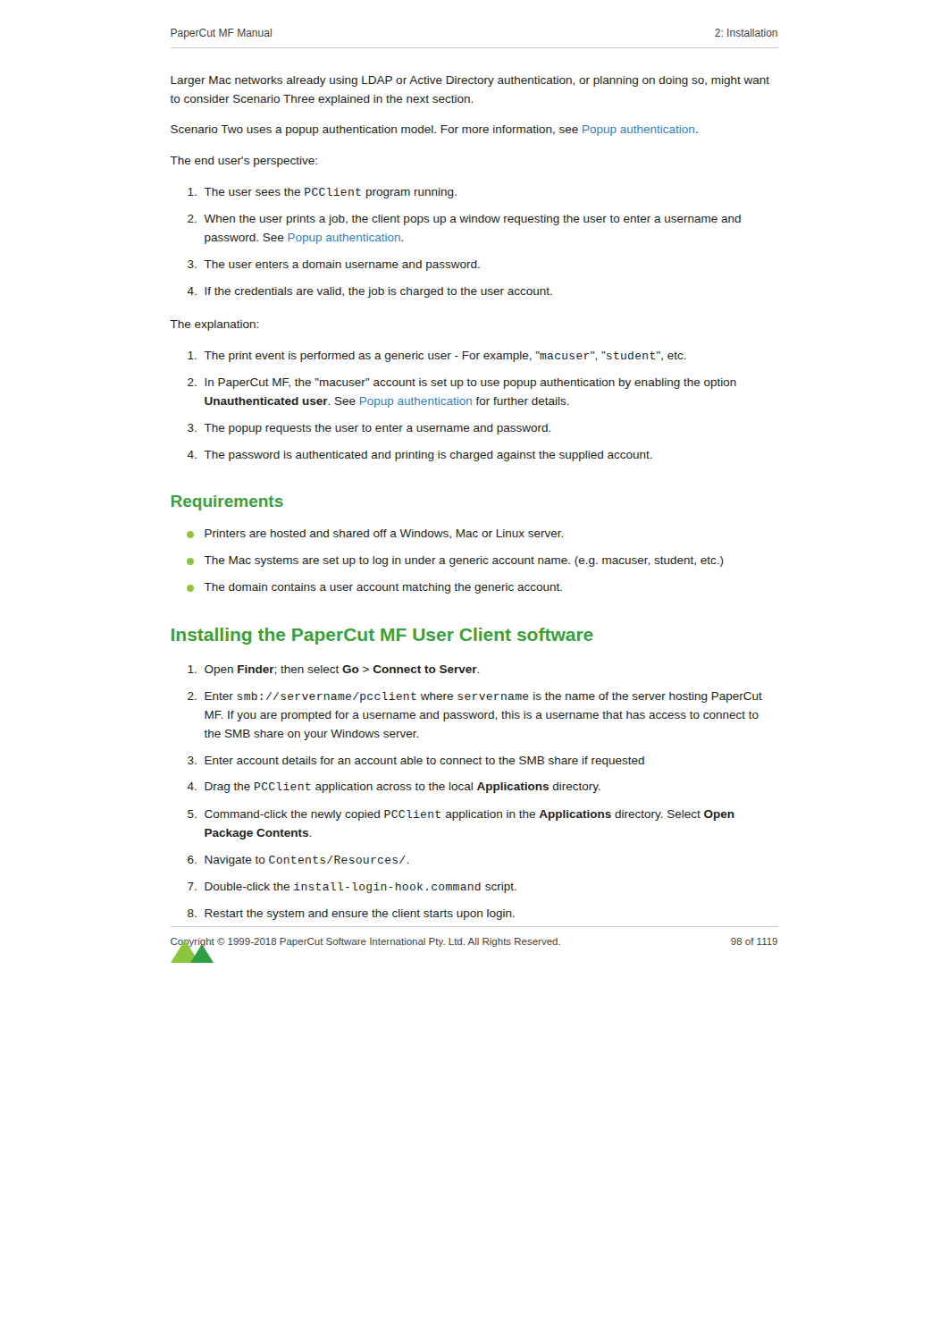PaperCut MF Manual
2: Installation
Larger Mac networks already using LDAP or Active Directory authentication, or planning on doing so, might want to consider Scenario Three explained in the next section.
Scenario Two uses a popup authentication model. For more information, see Popup authentication.
The end user's perspective:
The user sees the PCClient program running.
When the user prints a job, the client pops up a window requesting the user to enter a username and password. See Popup authentication.
The user enters a domain username and password.
If the credentials are valid, the job is charged to the user account.
The explanation:
The print event is performed as a generic user - For example, "macuser", "student", etc.
In PaperCut MF, the "macuser" account is set up to use popup authentication by enabling the option Unauthenticated user. See Popup authentication for further details.
The popup requests the user to enter a username and password.
The password is authenticated and printing is charged against the supplied account.
Requirements
Printers are hosted and shared off a Windows, Mac or Linux server.
The Mac systems are set up to log in under a generic account name. (e.g. macuser, student, etc.)
The domain contains a user account matching the generic account.
Installing the PaperCut MF User Client software
Open Finder; then select Go > Connect to Server.
Enter smb://servername/pcclient where servername is the name of the server hosting PaperCut MF. If you are prompted for a username and password, this is a username that has access to connect to the SMB share on your Windows server.
Enter account details for an account able to connect to the SMB share if requested
Drag the PCClient application across to the local Applications directory.
Command-click the newly copied PCClient application in the Applications directory. Select Open Package Contents.
Navigate to Contents/Resources/.
Double-click the install-login-hook.command script.
Restart the system and ensure the client starts upon login.
Copyright © 1999-2018 PaperCut Software International Pty. Ltd. All Rights Reserved.
98 of 1119